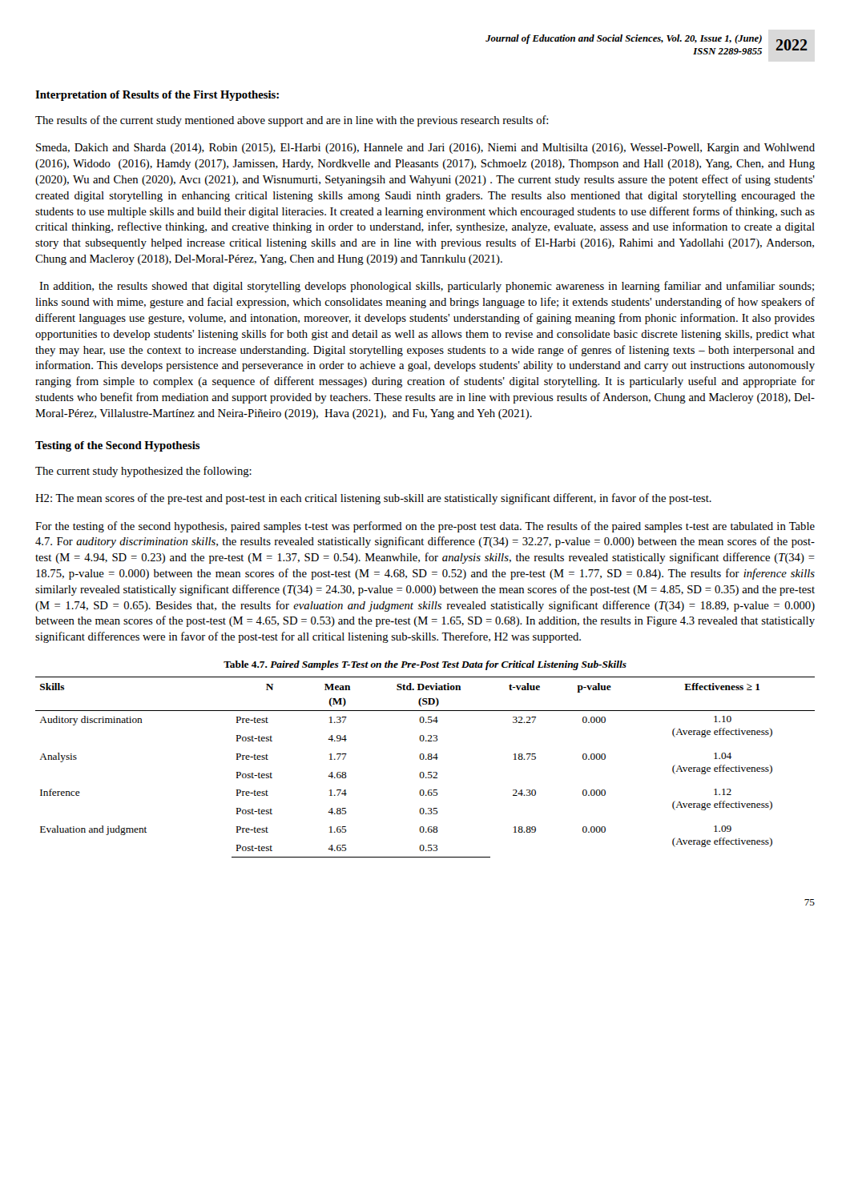Journal of Education and Social Sciences, Vol. 20, Issue 1, (June)
ISSN 2289-9855
2022
Interpretation of Results of the First Hypothesis:
The results of the current study mentioned above support and are in line with the previous research results of:
Smeda, Dakich and Sharda (2014), Robin (2015), El-Harbi (2016), Hannele and Jari (2016), Niemi and Multisilta (2016), Wessel-Powell, Kargin and Wohlwend (2016), Widodo (2016), Hamdy (2017), Jamissen, Hardy, Nordkvelle and Pleasants (2017), Schmoelz (2018), Thompson and Hall (2018), Yang, Chen, and Hung (2020), Wu and Chen (2020), Avcı (2021), and Wisnumurti, Setyaningsih and Wahyuni (2021) . The current study results assure the potent effect of using students' created digital storytelling in enhancing critical listening skills among Saudi ninth graders. The results also mentioned that digital storytelling encouraged the students to use multiple skills and build their digital literacies. It created a learning environment which encouraged students to use different forms of thinking, such as critical thinking, reflective thinking, and creative thinking in order to understand, infer, synthesize, analyze, evaluate, assess and use information to create a digital story that subsequently helped increase critical listening skills and are in line with previous results of El-Harbi (2016), Rahimi and Yadollahi (2017), Anderson, Chung and Macleroy (2018), Del-Moral-Pérez, Yang, Chen and Hung (2019) and Tanrıkulu (2021).
In addition, the results showed that digital storytelling develops phonological skills, particularly phonemic awareness in learning familiar and unfamiliar sounds; links sound with mime, gesture and facial expression, which consolidates meaning and brings language to life; it extends students' understanding of how speakers of different languages use gesture, volume, and intonation, moreover, it develops students' understanding of gaining meaning from phonic information. It also provides opportunities to develop students' listening skills for both gist and detail as well as allows them to revise and consolidate basic discrete listening skills, predict what they may hear, use the context to increase understanding. Digital storytelling exposes students to a wide range of genres of listening texts – both interpersonal and information. This develops persistence and perseverance in order to achieve a goal, develops students' ability to understand and carry out instructions autonomously ranging from simple to complex (a sequence of different messages) during creation of students' digital storytelling. It is particularly useful and appropriate for students who benefit from mediation and support provided by teachers. These results are in line with previous results of Anderson, Chung and Macleroy (2018), Del-Moral-Pérez, Villalustre-Martínez and Neira-Piñeiro (2019), Hava (2021), and Fu, Yang and Yeh (2021).
Testing of the Second Hypothesis
The current study hypothesized the following:
H2: The mean scores of the pre-test and post-test in each critical listening sub-skill are statistically significant different, in favor of the post-test.
For the testing of the second hypothesis, paired samples t-test was performed on the pre-post test data. The results of the paired samples t-test are tabulated in Table 4.7. For auditory discrimination skills, the results revealed statistically significant difference (T(34) = 32.27, p-value = 0.000) between the mean scores of the post-test (M = 4.94, SD = 0.23) and the pre-test (M = 1.37, SD = 0.54). Meanwhile, for analysis skills, the results revealed statistically significant difference (T(34) = 18.75, p-value = 0.000) between the mean scores of the post-test (M = 4.68, SD = 0.52) and the pre-test (M = 1.77, SD = 0.84). The results for inference skills similarly revealed statistically significant difference (T(34) = 24.30, p-value = 0.000) between the mean scores of the post-test (M = 4.85, SD = 0.35) and the pre-test (M = 1.74, SD = 0.65). Besides that, the results for evaluation and judgment skills revealed statistically significant difference (T(34) = 18.89, p-value = 0.000) between the mean scores of the post-test (M = 4.65, SD = 0.53) and the pre-test (M = 1.65, SD = 0.68). In addition, the results in Figure 4.3 revealed that statistically significant differences were in favor of the post-test for all critical listening sub-skills. Therefore, H2 was supported.
Table 4.7. Paired Samples T-Test on the Pre-Post Test Data for Critical Listening Sub-Skills
| Skills | N | Mean (M) | Std. Deviation (SD) | t-value | p-value | Effectiveness ≥ 1 |
| --- | --- | --- | --- | --- | --- | --- |
| Auditory discrimination | Pre-test | 1.37 | 0.54 | 32.27 | 0.000 | 1.10 (Average effectiveness) |
| | Post-test | 4.94 | 0.23 |
| Analysis | Pre-test | 1.77 | 0.84 | 18.75 | 0.000 | 1.04 (Average effectiveness) |
| | Post-test | 4.68 | 0.52 |
| Inference | Pre-test | 1.74 | 0.65 | 24.30 | 0.000 | 1.12 (Average effectiveness) |
| | Post-test | 4.85 | 0.35 |
| Evaluation and judgment | Pre-test | 1.65 | 0.68 | 18.89 | 0.000 | 1.09 (Average effectiveness) |
| Post-test | 4.65 | 0.53 |
75